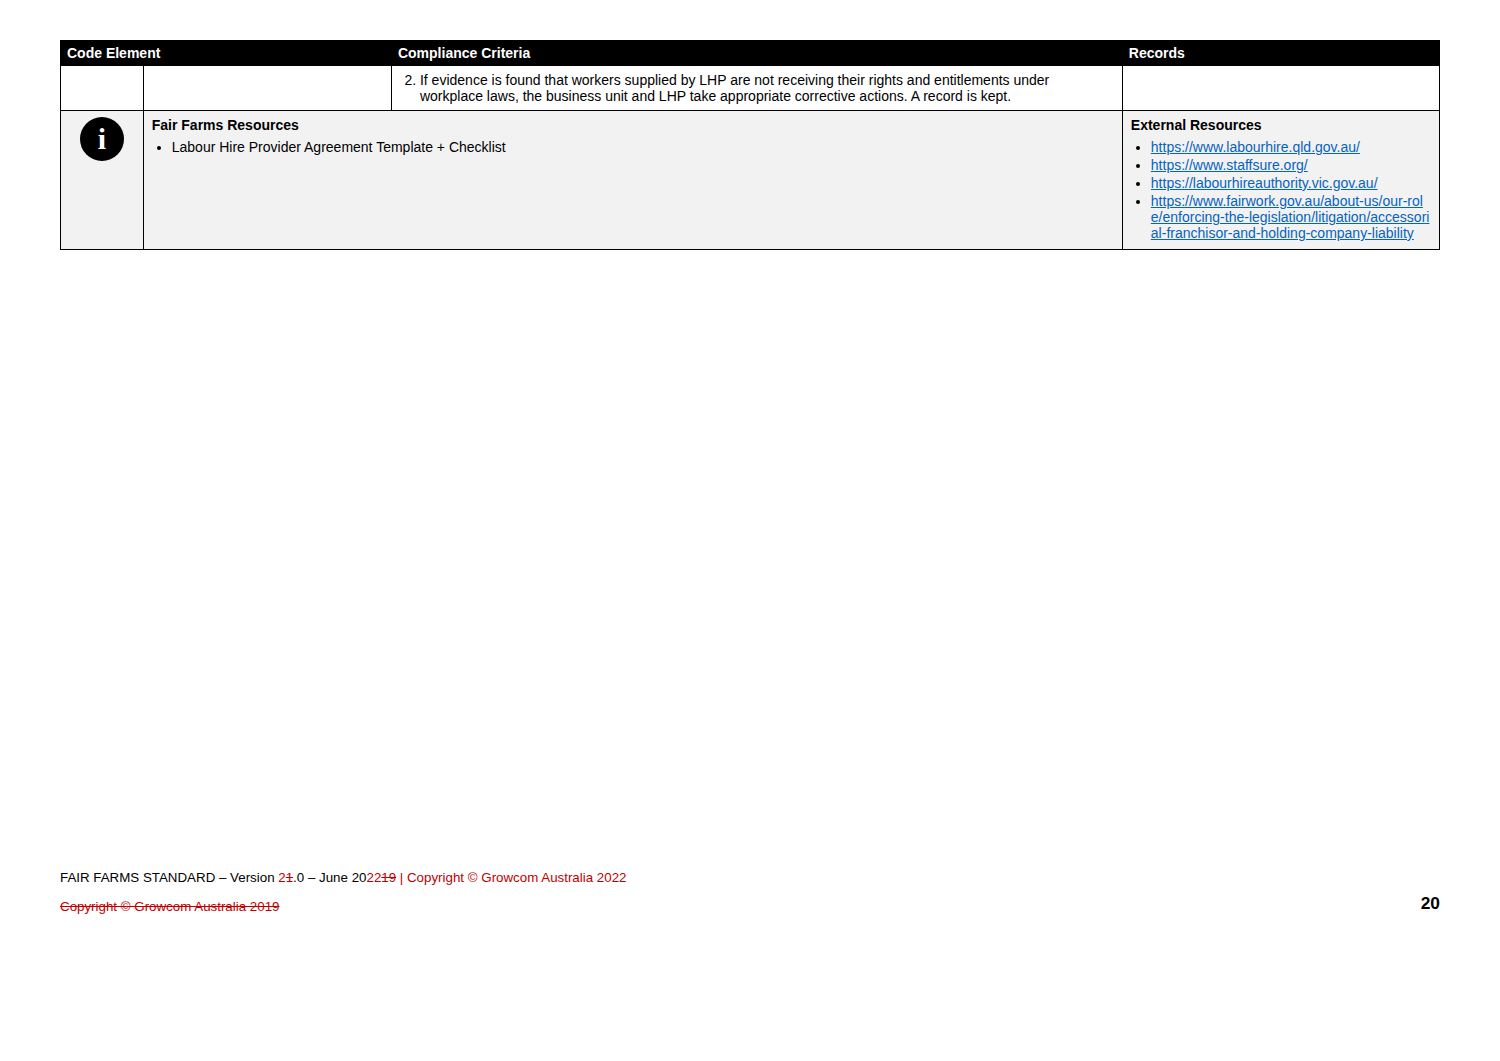| Code Element | Compliance Criteria | Records |
| --- | --- | --- |
| | | If evidence is found that workers supplied by LHP are not receiving their rights and entitlements under workplace laws, the business unit and LHP take appropriate corrective actions. A record is kept. | |
| i | Fair Farms Resources Labour Hire Provider Agreement Template + Checklist | External Resources https://www.labourhire.qld.gov.au/ https://www.staffsure.org/ https://labourhireauthority.vic.gov.au/ https://www.fairwork.gov.au/about-us/our-role/enforcing-the-legislation/litigation/accessorial-franchisor-and-holding-company-liability |
FAIR FARMS STANDARD – Version 21.0 – June 202219 | Copyright © Growcom Australia 2022
Copyright © Growcom Australia 2019
20